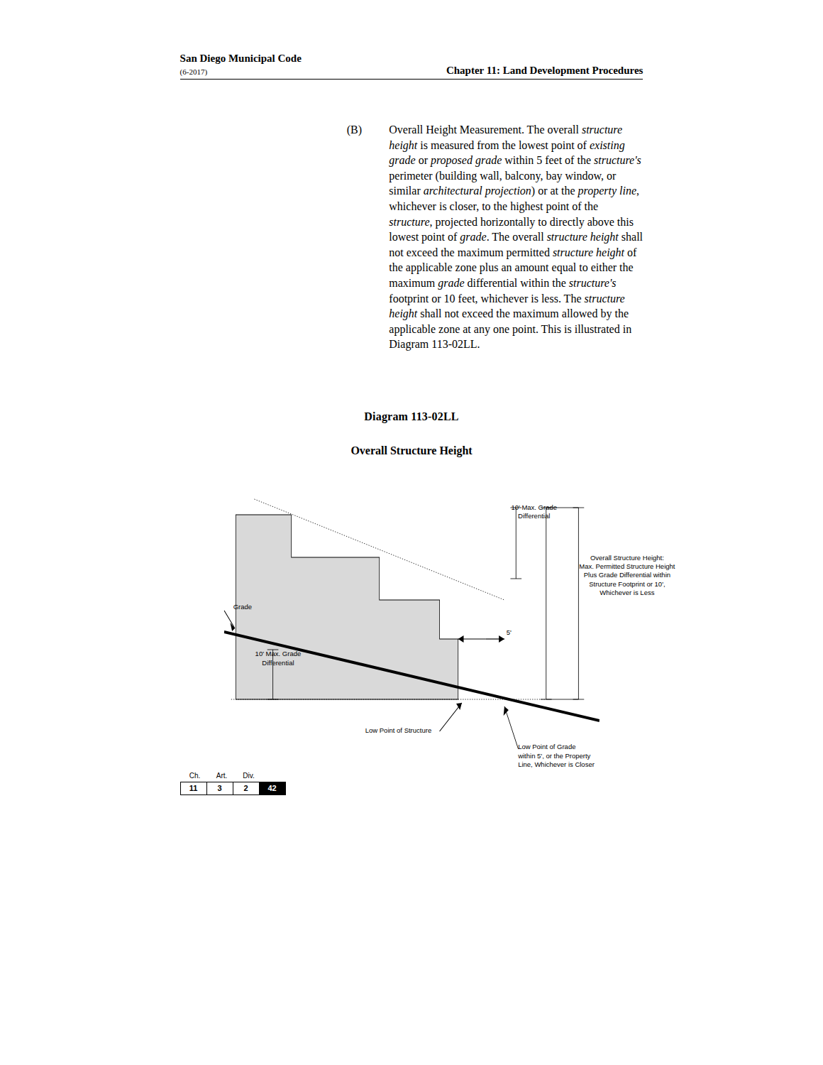San Diego Municipal Code
(6-2017)
Chapter 11: Land Development Procedures
(B)
Overall Height Measurement. The overall structure height is measured from the lowest point of existing grade or proposed grade within 5 feet of the structure's perimeter (building wall, balcony, bay window, or similar architectural projection) or at the property line, whichever is closer, to the highest point of the structure, projected horizontally to directly above this lowest point of grade. The overall structure height shall not exceed the maximum permitted structure height of the applicable zone plus an amount equal to either the maximum grade differential within the structure's footprint or 10 feet, whichever is less. The structure height shall not exceed the maximum allowed by the applicable zone at any one point. This is illustrated in Diagram 113-02LL.
Diagram 113-02LL
Overall Structure Height
10' Max. Grade
Differential
Overall Structure Height:
Max. Permitted Structure Height
Plus Grade Differential within
Structure Footprint or 10',
Whichever is Less
Grade
10' Max. Grade
Differential
5'
Low Point of Structure
Low Point of Grade
within 5', or the Property
Line, Whichever is Closer
Ch. Art. Div.
| 11 | 3 | 2 | 42 |